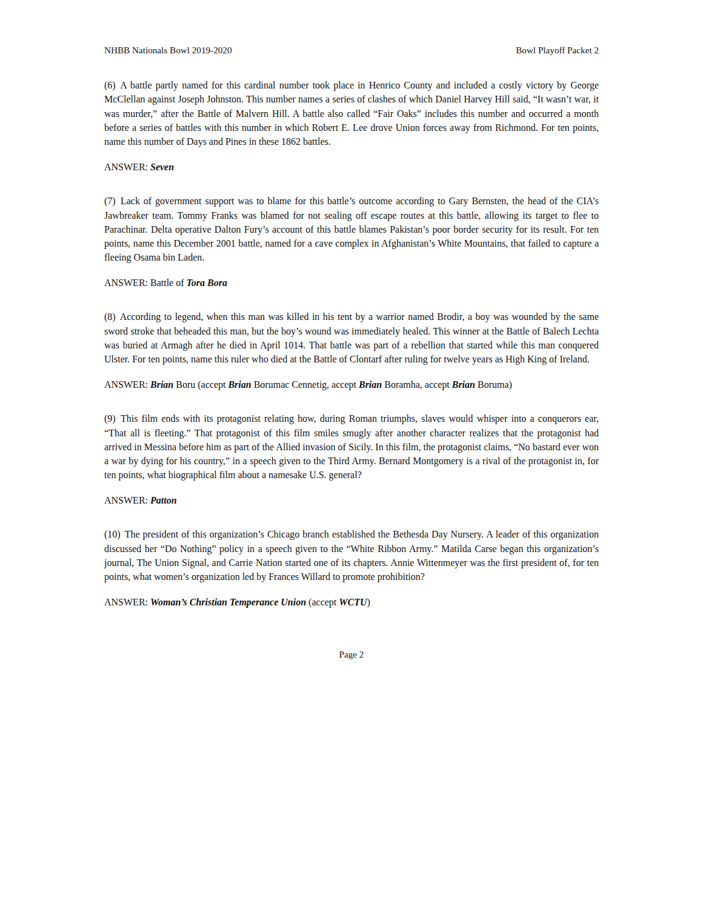NHBB Nationals Bowl 2019-2020 Bowl Playoff Packet 2
(6) A battle partly named for this cardinal number took place in Henrico County and included a costly victory by George McClellan against Joseph Johnston. This number names a series of clashes of which Daniel Harvey Hill said, “It wasn’t war, it was murder,” after the Battle of Malvern Hill. A battle also called “Fair Oaks” includes this number and occurred a month before a series of battles with this number in which Robert E. Lee drove Union forces away from Richmond. For ten points, name this number of Days and Pines in these 1862 battles.
ANSWER: Seven
(7) Lack of government support was to blame for this battle’s outcome according to Gary Bernsten, the head of the CIA’s Jawbreaker team. Tommy Franks was blamed for not sealing off escape routes at this battle, allowing its target to flee to Parachinar. Delta operative Dalton Fury’s account of this battle blames Pakistan’s poor border security for its result. For ten points, name this December 2001 battle, named for a cave complex in Afghanistan’s White Mountains, that failed to capture a fleeing Osama bin Laden.
ANSWER: Battle of Tora Bora
(8) According to legend, when this man was killed in his tent by a warrior named Brodir, a boy was wounded by the same sword stroke that beheaded this man, but the boy’s wound was immediately healed. This winner at the Battle of Balech Lechta was buried at Armagh after he died in April 1014. That battle was part of a rebellion that started while this man conquered Ulster. For ten points, name this ruler who died at the Battle of Clontarf after ruling for twelve years as High King of Ireland.
ANSWER: Brian Boru (accept Brian Borumac Cennetig, accept Brian Boramha, accept Brian Boruma)
(9) This film ends with its protagonist relating how, during Roman triumphs, slaves would whisper into a conquerors ear, “That all is fleeting.” That protagonist of this film smiles smugly after another character realizes that the protagonist had arrived in Messina before him as part of the Allied invasion of Sicily. In this film, the protagonist claims, “No bastard ever won a war by dying for his country,” in a speech given to the Third Army. Bernard Montgomery is a rival of the protagonist in, for ten points, what biographical film about a namesake U.S. general?
ANSWER: Patton
(10) The president of this organization’s Chicago branch established the Bethesda Day Nursery. A leader of this organization discussed her “Do Nothing” policy in a speech given to the “White Ribbon Army.” Matilda Carse began this organization’s journal, The Union Signal, and Carrie Nation started one of its chapters. Annie Wittenmeyer was the first president of, for ten points, what women’s organization led by Frances Willard to promote prohibition?
ANSWER: Woman’s Christian Temperance Union (accept WCTU)
Page 2